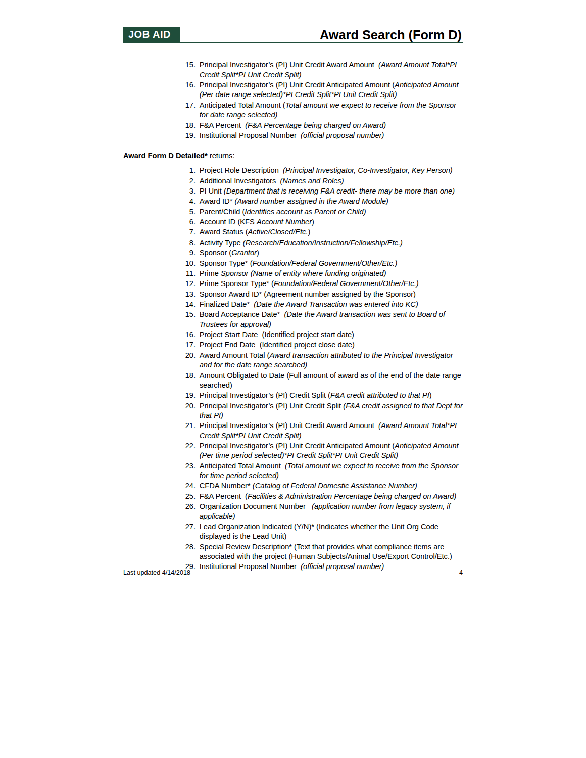JOB AID
Award Search (Form D)
15. Principal Investigator’s (PI) Unit Credit Award Amount (Award Amount Total*PI Credit Split*PI Unit Credit Split)
16. Principal Investigator’s (PI) Unit Credit Anticipated Amount (Anticipated Amount (Per date range selected)*PI Credit Split*PI Unit Credit Split)
17. Anticipated Total Amount (Total amount we expect to receive from the Sponsor for date range selected)
18. F&A Percent (F&A Percentage being charged on Award)
19. Institutional Proposal Number (official proposal number)
Award Form D Detailed* returns:
1. Project Role Description (Principal Investigator, Co-Investigator, Key Person)
2. Additional Investigators (Names and Roles)
3. PI Unit (Department that is receiving F&A credit- there may be more than one)
4. Award ID* (Award number assigned in the Award Module)
5. Parent/Child (Identifies account as Parent or Child)
6. Account ID (KFS Account Number)
7. Award Status (Active/Closed/Etc.)
8. Activity Type (Research/Education/Instruction/Fellowship/Etc.)
9. Sponsor (Grantor)
10. Sponsor Type* (Foundation/Federal Government/Other/Etc.)
11. Prime Sponsor (Name of entity where funding originated)
12. Prime Sponsor Type* (Foundation/Federal Government/Other/Etc.)
13. Sponsor Award ID* (Agreement number assigned by the Sponsor)
14. Finalized Date* (Date the Award Transaction was entered into KC)
15. Board Acceptance Date* (Date the Award transaction was sent to Board of Trustees for approval)
16. Project Start Date (Identified project start date)
17. Project End Date (Identified project close date)
20. Award Amount Total (Award transaction attributed to the Principal Investigator and for the date range searched)
18. Amount Obligated to Date (Full amount of award as of the end of the date range searched)
19. Principal Investigator’s (PI) Credit Split (F&A credit attributed to that PI)
20. Principal Investigator’s (PI) Unit Credit Split (F&A credit assigned to that Dept for that PI)
21. Principal Investigator’s (PI) Unit Credit Award Amount (Award Amount Total*PI Credit Split*PI Unit Credit Split)
22. Principal Investigator’s (PI) Unit Credit Anticipated Amount (Anticipated Amount (Per time period selected)*PI Credit Split*PI Unit Credit Split)
23. Anticipated Total Amount (Total amount we expect to receive from the Sponsor for time period selected)
24. CFDA Number* (Catalog of Federal Domestic Assistance Number)
25. F&A Percent (Facilities & Administration Percentage being charged on Award)
26. Organization Document Number (application number from legacy system, if applicable)
27. Lead Organization Indicated (Y/N)* (Indicates whether the Unit Org Code displayed is the Lead Unit)
28. Special Review Description* (Text that provides what compliance items are associated with the project (Human Subjects/Animal Use/Export Control/Etc.)
29. Institutional Proposal Number (official proposal number)
Last updated 4/14/2018 4